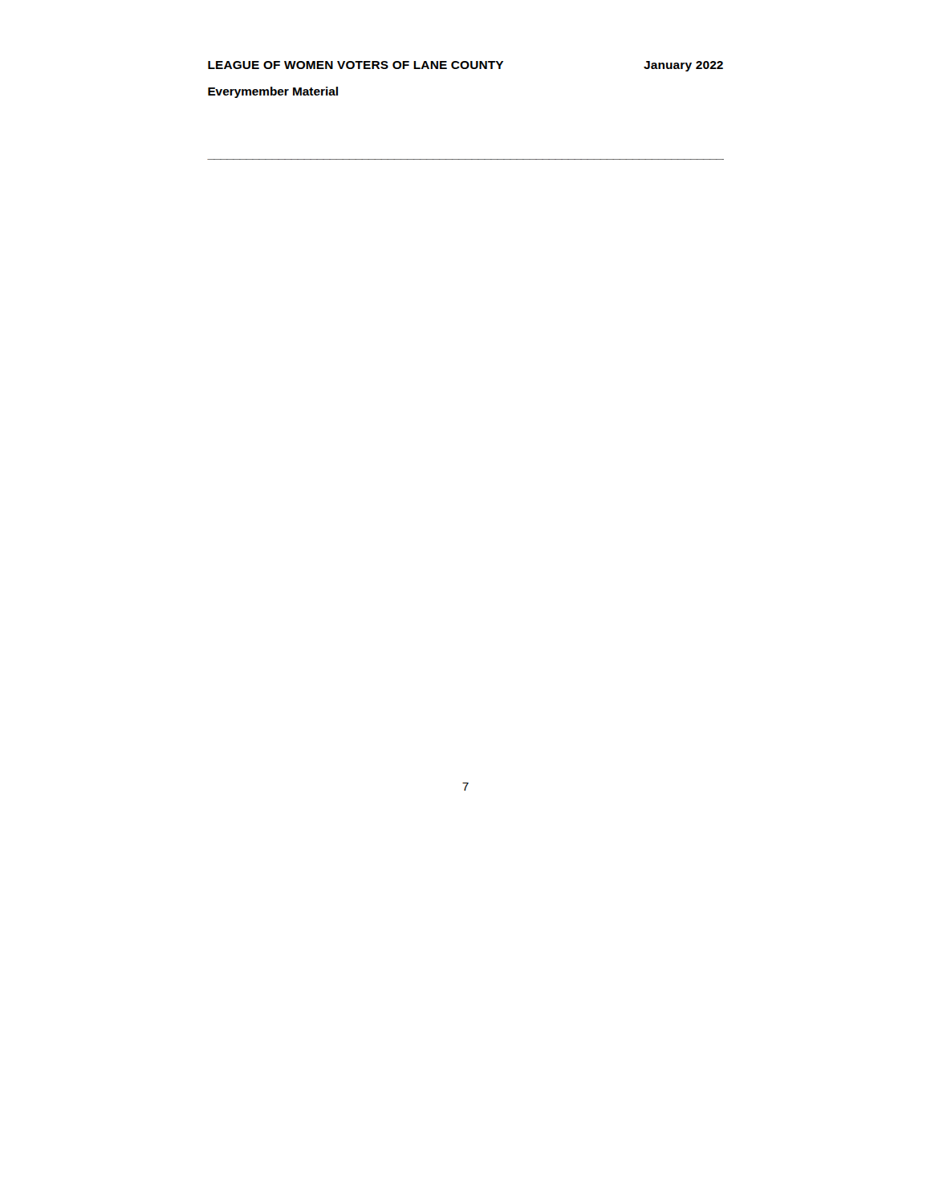LEAGUE OF WOMEN VOTERS OF LANE COUNTY
January 2022
Everymember Material
_______________________________________________________________________________________
7